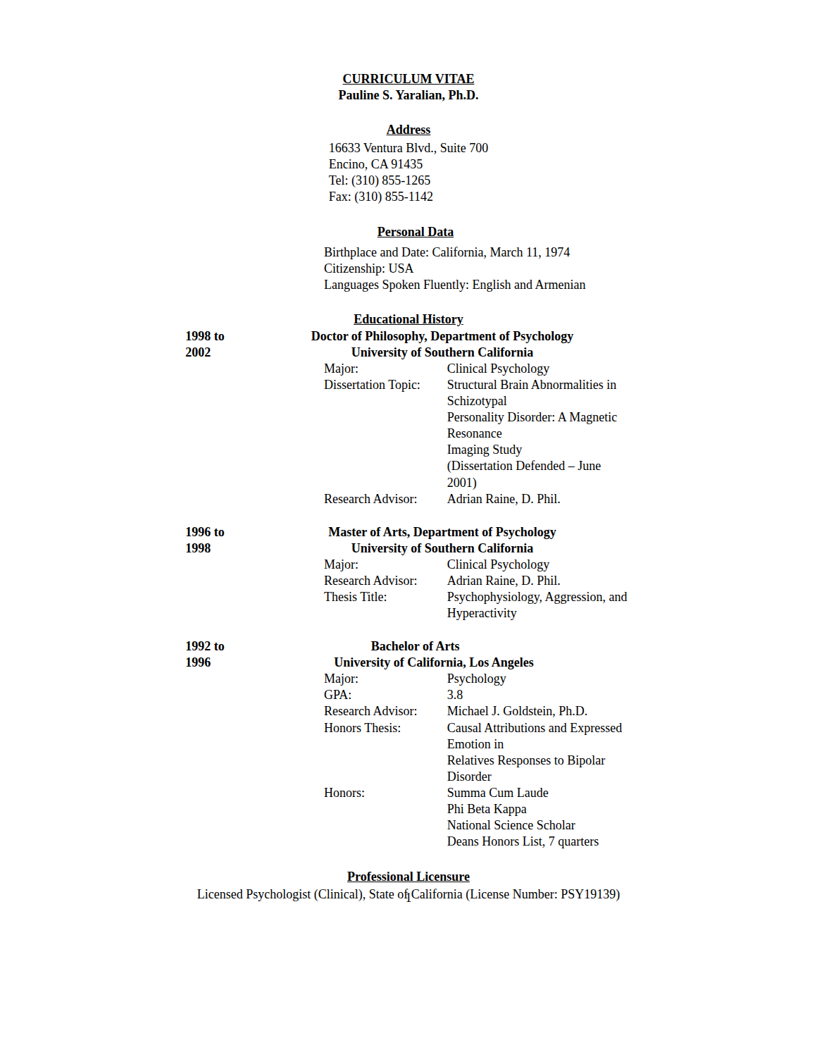CURRICULUM VITAE
Pauline S. Yaralian, Ph.D.
Address
16633 Ventura Blvd., Suite 700
Encino, CA 91435
Tel: (310) 855-1265
Fax: (310) 855-1142
Personal Data
Birthplace and Date: California, March 11, 1974
Citizenship: USA
Languages Spoken Fluently: English and Armenian
Educational History
1998 to
2002
Doctor of Philosophy, Department of Psychology University of Southern California
| Major: | Clinical Psychology |
| Dissertation Topic: | Structural Brain Abnormalities in Schizotypal Personality Disorder: A Magnetic Resonance Imaging Study (Dissertation Defended – June 2001) |
| Research Advisor: | Adrian Raine, D. Phil. |
1996 to
1998
Master of Arts, Department of Psychology University of Southern California
| Major: | Clinical Psychology |
| Research Advisor: | Adrian Raine, D. Phil. |
| Thesis Title: | Psychophysiology, Aggression, and Hyperactivity |
1992 to
1996
Bachelor of Arts University of California, Los Angeles
| Major: | Psychology |
| GPA: | 3.8 |
| Research Advisor: | Michael J. Goldstein, Ph.D. |
| Honors Thesis: | Causal Attributions and Expressed Emotion in Relatives Responses to Bipolar Disorder |
| Honors: | Summa Cum Laude Phi Beta Kappa National Science Scholar Deans Honors List, 7 quarters |
Professional Licensure
Licensed Psychologist (Clinical), State of California (License Number: PSY19139)
1